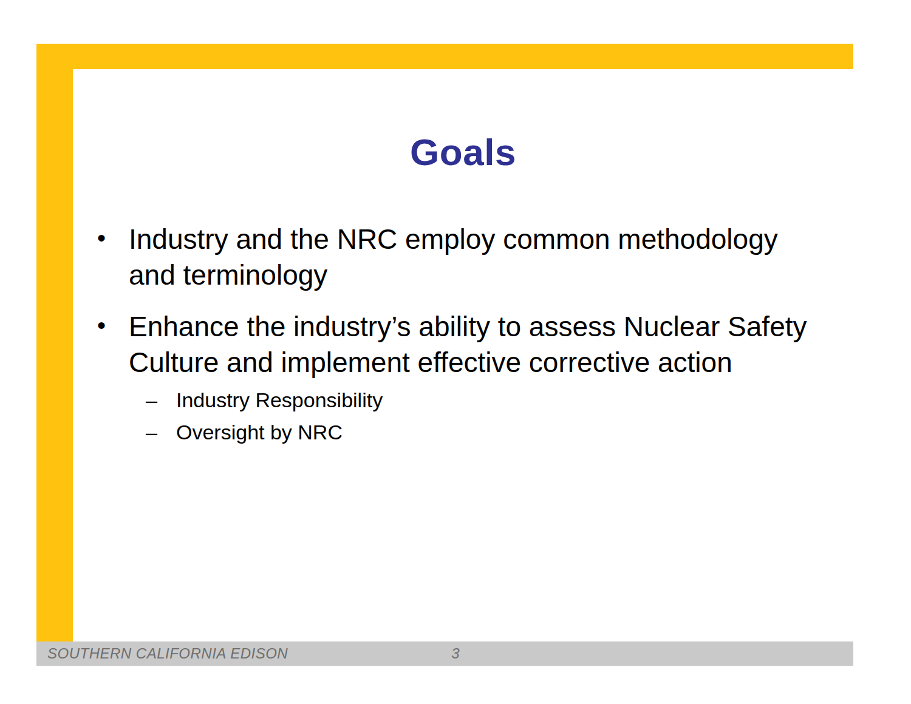Goals
Industry and the NRC employ common methodology and terminology
Enhance the industry’s ability to assess Nuclear Safety Culture and implement effective corrective action
Industry Responsibility
Oversight by NRC
SOUTHERN CALIFORNIA EDISON
3